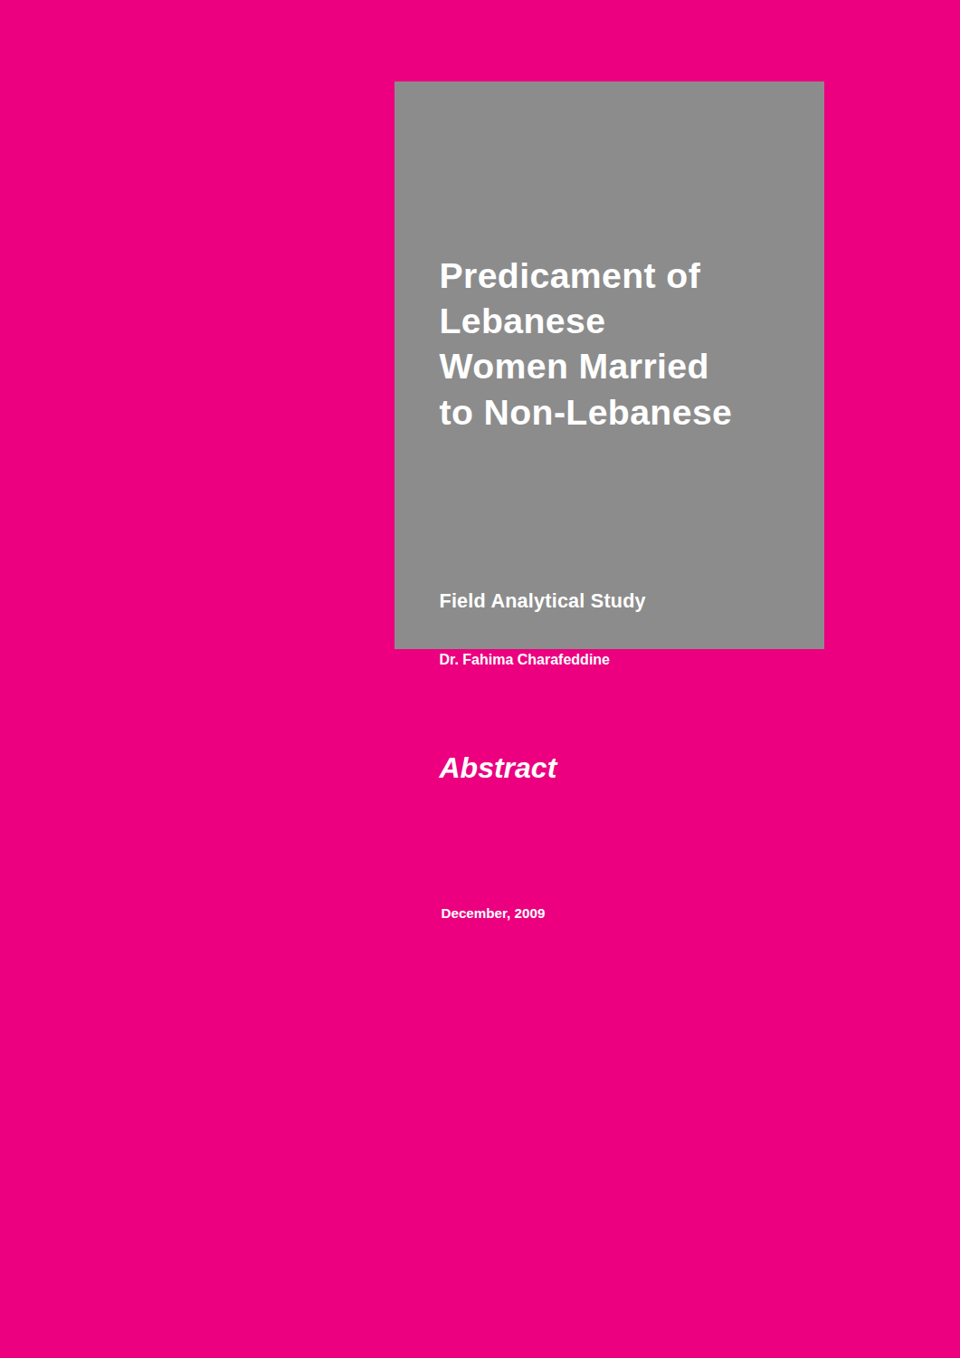Predicament of Lebanese
Women Married
to Non-Lebanese
Field Analytical Study
Dr. Fahima Charafeddine
Abstract
December, 2009